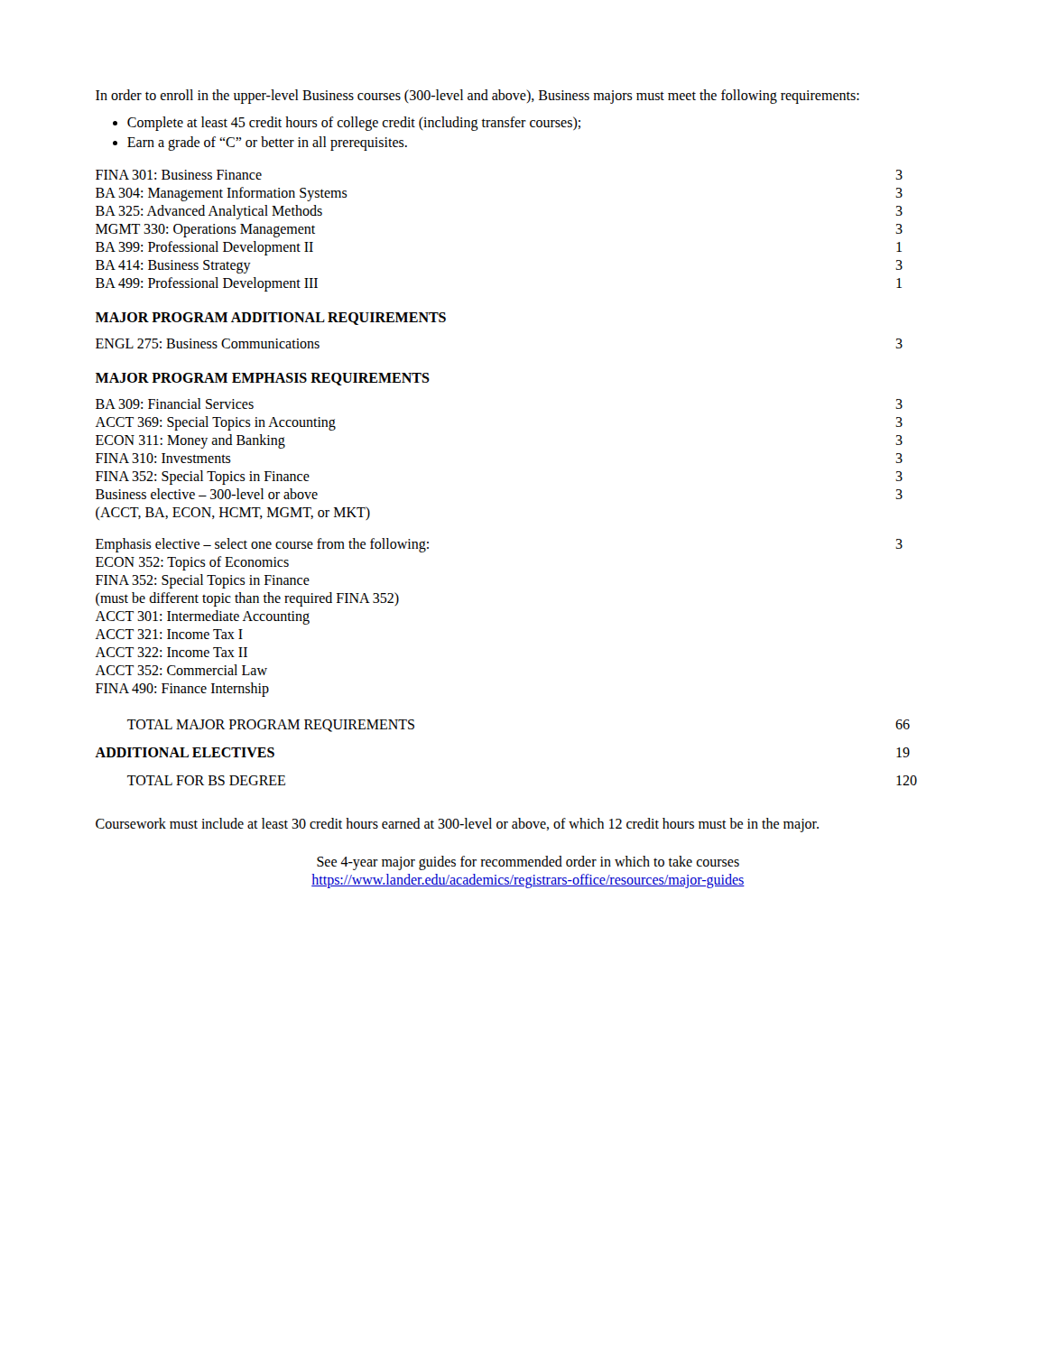In order to enroll in the upper-level Business courses (300-level and above), Business majors must meet the following requirements:
Complete at least 45 credit hours of college credit (including transfer courses);
Earn a grade of “C” or better in all prerequisites.
| FINA 301: Business Finance | 3 |
| BA 304: Management Information Systems | 3 |
| BA 325: Advanced Analytical Methods | 3 |
| MGMT 330: Operations Management | 3 |
| BA 399: Professional Development II | 1 |
| BA 414: Business Strategy | 3 |
| BA 499: Professional Development III | 1 |
Major Program Additional Requirements
| ENGL 275: Business Communications | 3 |
Major Program Emphasis Requirements
| BA 309: Financial Services | 3 |
| ACCT 369: Special Topics in Accounting | 3 |
| ECON 311: Money and Banking | 3 |
| FINA 310: Investments | 3 |
| FINA 352: Special Topics in Finance | 3 |
| Business elective – 300-level or above | 3 |
| (ACCT, BA, ECON, HCMT, MGMT, or MKT) | |
| Emphasis elective – select one course from the following: | 3 |
| ECON 352: Topics of Economics | |
| FINA 352: Special Topics in Finance | |
| (must be different topic than the required FINA 352) | |
| ACCT 301: Intermediate Accounting | |
| ACCT 321: Income Tax I | |
| ACCT 322: Income Tax II | |
| ACCT 352: Commercial Law | |
| FINA 490: Finance Internship | |
| TOTAL MAJOR PROGRAM REQUIREMENTS | 66 |
| Additional Electives | 19 |
| TOTAL FOR BS DEGREE | 120 |
Coursework must include at least 30 credit hours earned at 300-level or above, of which 12 credit hours must be in the major.
See 4-year major guides for recommended order in which to take courses
https://www.lander.edu/academics/registrars-office/resources/major-guides